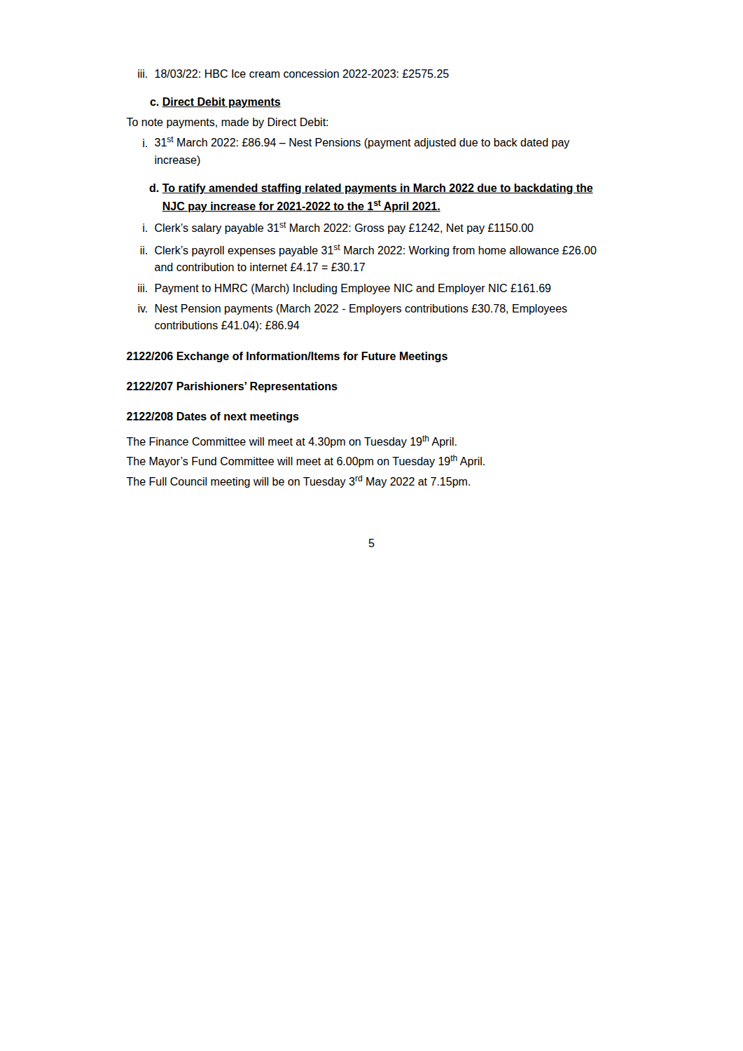18/03/22: HBC Ice cream concession 2022-2023: £2575.25
Direct Debit payments
To note payments, made by Direct Debit:
31st March 2022: £86.94 – Nest Pensions (payment adjusted due to back dated pay increase)
To ratify amended staffing related payments in March 2022 due to backdating the NJC pay increase for 2021-2022 to the 1st April 2021.
Clerk’s salary payable 31st March 2022: Gross pay £1242, Net pay £1150.00
Clerk’s payroll expenses payable 31st March 2022: Working from home allowance £26.00 and contribution to internet £4.17 = £30.17
Payment to HMRC (March) Including Employee NIC and Employer NIC £161.69
Nest Pension payments (March 2022 - Employers contributions £30.78, Employees contributions £41.04): £86.94
2122/206 Exchange of Information/Items for Future Meetings
2122/207 Parishioners’ Representations
2122/208 Dates of next meetings
The Finance Committee will meet at 4.30pm on Tuesday 19th April.
The Mayor’s Fund Committee will meet at 6.00pm on Tuesday 19th April.
The Full Council meeting will be on Tuesday 3rd May 2022 at 7.15pm.
5